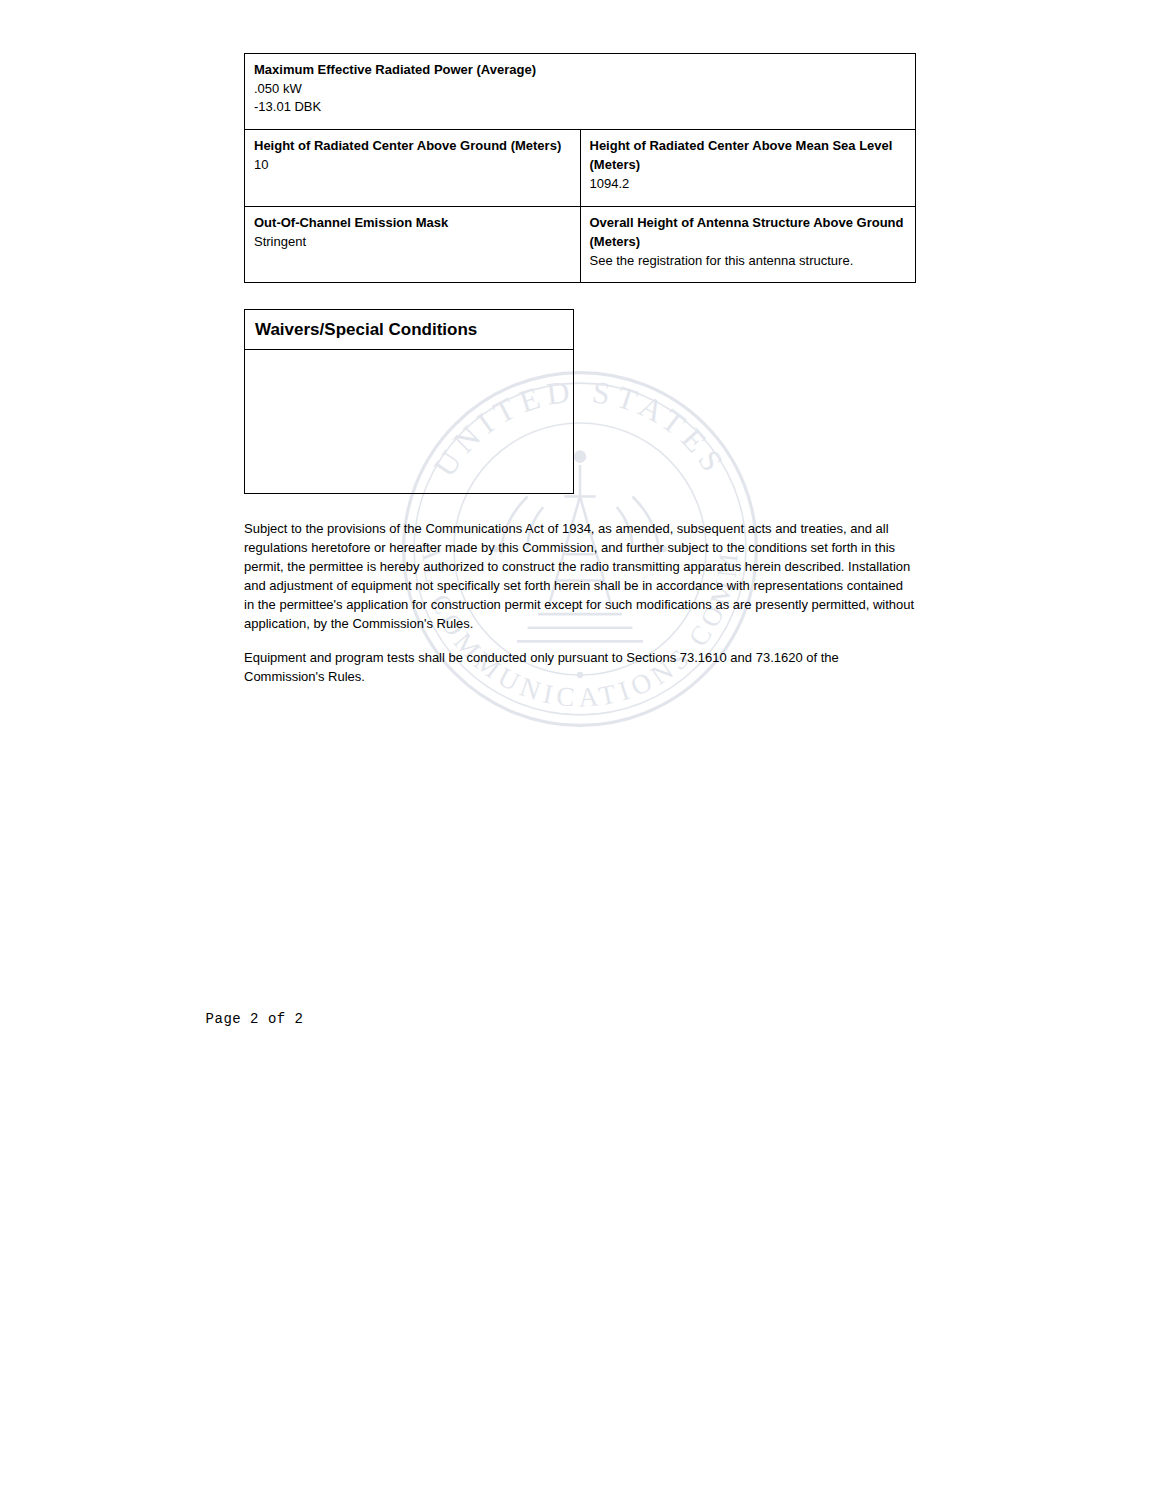UNITED STATES FEDERAL COMMUNICATIONS COMMISSION
| Maximum Effective Radiated Power (Average) .050 kW -13.01 DBK |
| Height of Radiated Center Above Ground (Meters) 10 | Height of Radiated Center Above Mean Sea Level (Meters) 1094.2 |
| Out-Of-Channel Emission Mask Stringent | Overall Height of Antenna Structure Above Ground (Meters) See the registration for this antenna structure. |
Waivers/Special Conditions
Subject to the provisions of the Communications Act of 1934, as amended, subsequent acts and treaties, and all regulations heretofore or hereafter made by this Commission, and further subject to the conditions set forth in this permit, the permittee is hereby authorized to construct the radio transmitting apparatus herein described. Installation and adjustment of equipment not specifically set forth herein shall be in accordance with representations contained in the permittee's application for construction permit except for such modifications as are presently permitted, without application, by the Commission's Rules.
Equipment and program tests shall be conducted only pursuant to Sections 73.1610 and 73.1620 of the Commission's Rules.
Page 2 of 2